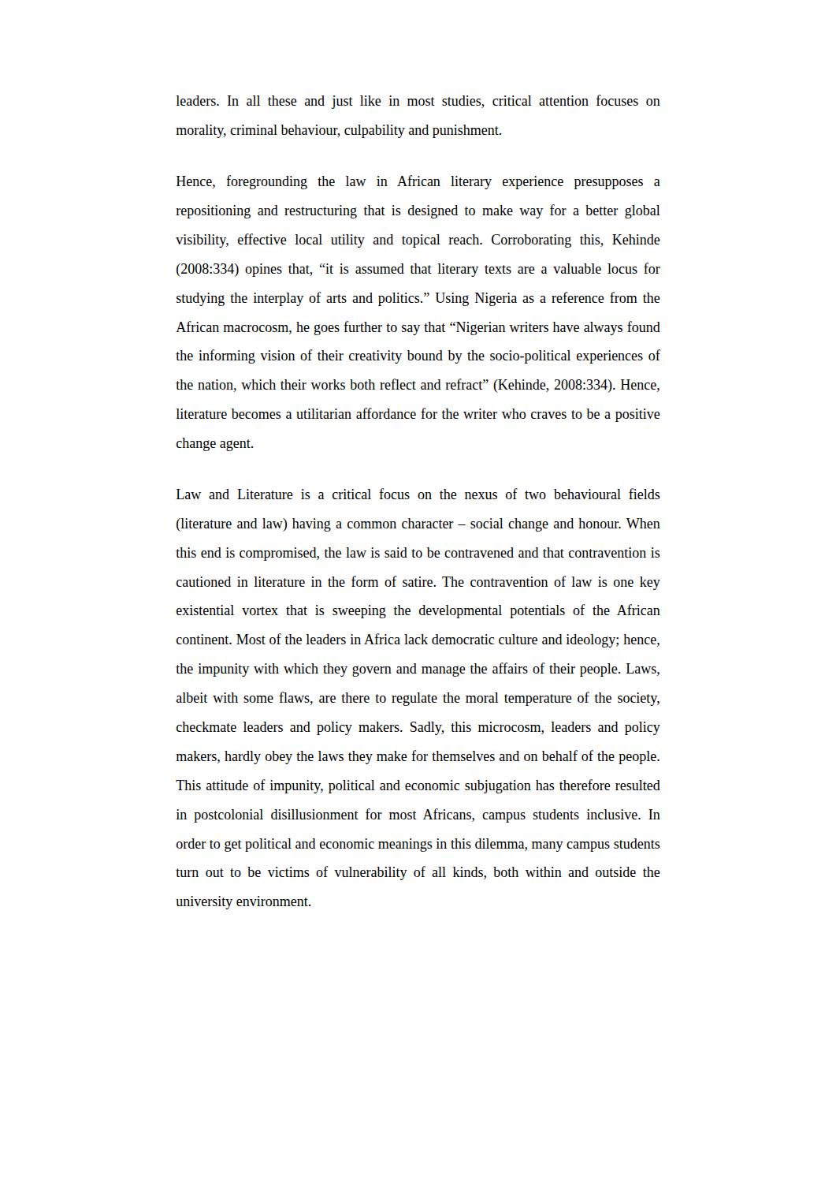leaders. In all these and just like in most studies, critical attention focuses on morality, criminal behaviour, culpability and punishment.
Hence, foregrounding the law in African literary experience presupposes a repositioning and restructuring that is designed to make way for a better global visibility, effective local utility and topical reach. Corroborating this, Kehinde (2008:334) opines that, “it is assumed that literary texts are a valuable locus for studying the interplay of arts and politics.” Using Nigeria as a reference from the African macrocosm, he goes further to say that “Nigerian writers have always found the informing vision of their creativity bound by the socio-political experiences of the nation, which their works both reflect and refract” (Kehinde, 2008:334). Hence, literature becomes a utilitarian affordance for the writer who craves to be a positive change agent.
Law and Literature is a critical focus on the nexus of two behavioural fields (literature and law) having a common character – social change and honour. When this end is compromised, the law is said to be contravened and that contravention is cautioned in literature in the form of satire. The contravention of law is one key existential vortex that is sweeping the developmental potentials of the African continent. Most of the leaders in Africa lack democratic culture and ideology; hence, the impunity with which they govern and manage the affairs of their people. Laws, albeit with some flaws, are there to regulate the moral temperature of the society, checkmate leaders and policy makers. Sadly, this microcosm, leaders and policy makers, hardly obey the laws they make for themselves and on behalf of the people. This attitude of impunity, political and economic subjugation has therefore resulted in postcolonial disillusionment for most Africans, campus students inclusive. In order to get political and economic meanings in this dilemma, many campus students turn out to be victims of vulnerability of all kinds, both within and outside the university environment.